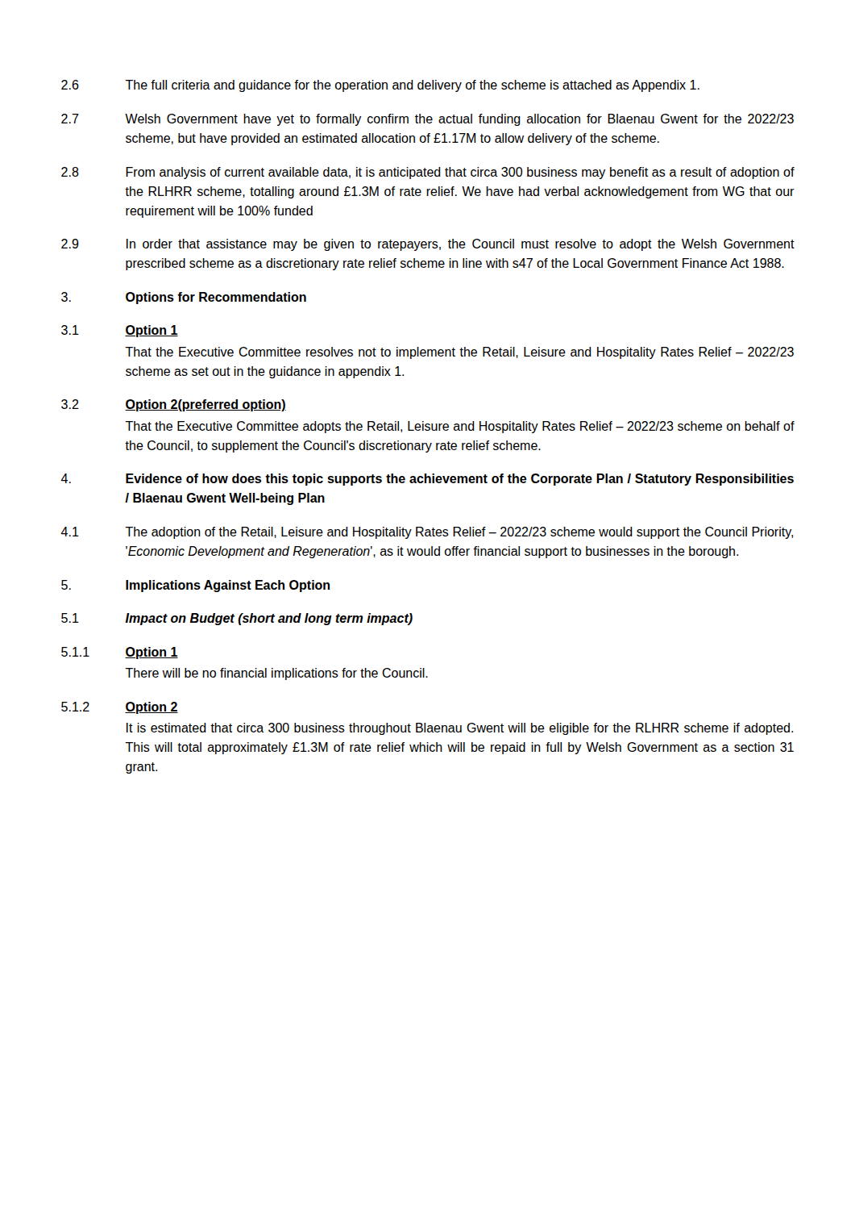2.6
The full criteria and guidance for the operation and delivery of the scheme is attached as Appendix 1.
2.7
Welsh Government have yet to formally confirm the actual funding allocation for Blaenau Gwent for the 2022/23 scheme, but have provided an estimated allocation of £1.17M to allow delivery of the scheme.
2.8
From analysis of current available data, it is anticipated that circa 300 business may benefit as a result of adoption of the RLHRR scheme, totalling around £1.3M of rate relief. We have had verbal acknowledgement from WG that our requirement will be 100% funded
2.9
In order that assistance may be given to ratepayers, the Council must resolve to adopt the Welsh Government prescribed scheme as a discretionary rate relief scheme in line with s47 of the Local Government Finance Act 1988.
3.
Options for Recommendation
3.1
Option 1 That the Executive Committee resolves not to implement the Retail, Leisure and Hospitality Rates Relief – 2022/23 scheme as set out in the guidance in appendix 1.
3.2
Option 2(preferred option) That the Executive Committee adopts the Retail, Leisure and Hospitality Rates Relief – 2022/23 scheme on behalf of the Council, to supplement the Council's discretionary rate relief scheme.
4.
Evidence of how does this topic supports the achievement of the Corporate Plan / Statutory Responsibilities / Blaenau Gwent Well-being Plan
4.1
The adoption of the Retail, Leisure and Hospitality Rates Relief – 2022/23 scheme would support the Council Priority, 'Economic Development and Regeneration', as it would offer financial support to businesses in the borough.
5.
Implications Against Each Option
5.1
Impact on Budget (short and long term impact)
5.1.1
Option 1 There will be no financial implications for the Council.
5.1.2
Option 2 It is estimated that circa 300 business throughout Blaenau Gwent will be eligible for the RLHRR scheme if adopted. This will total approximately £1.3M of rate relief which will be repaid in full by Welsh Government as a section 31 grant.